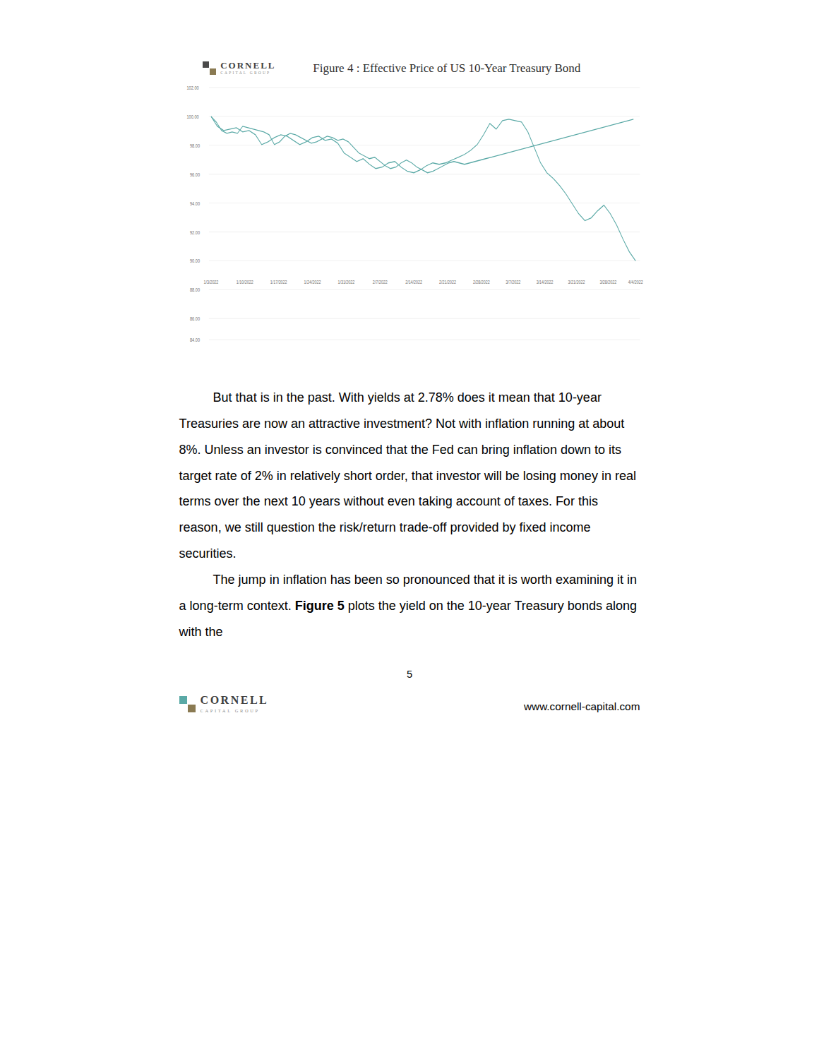CORNELL
CAPITAL GROUP
Figure 4 : Effective Price of US 10-Year Treasury Bond
102.00 100.00 98.00 96.00 94.00 92.00 90.00 88.00 86.00 84.00 1/3/2022 1/10/2022 1/17/2022 1/24/2022 1/31/2022 2/7/2022 2/14/2022 2/21/2022 2/28/2022 3/7/2022 3/14/2022 3/21/2022 3/28/2022 4/4/2022
But that is in the past. With yields at 2.78% does it mean that 10-year Treasuries are now an attractive investment? Not with inflation running at about 8%. Unless an investor is convinced that the Fed can bring inflation down to its target rate of 2% in relatively short order, that investor will be losing money in real terms over the next 10 years without even taking account of taxes. For this reason, we still question the risk/return trade-off provided by fixed income securities.
The jump in inflation has been so pronounced that it is worth examining it in a long-term context. Figure 5 plots the yield on the 10-year Treasury bonds along with the
5
CORNELL
CAPITAL GROUP
www.cornell-capital.com